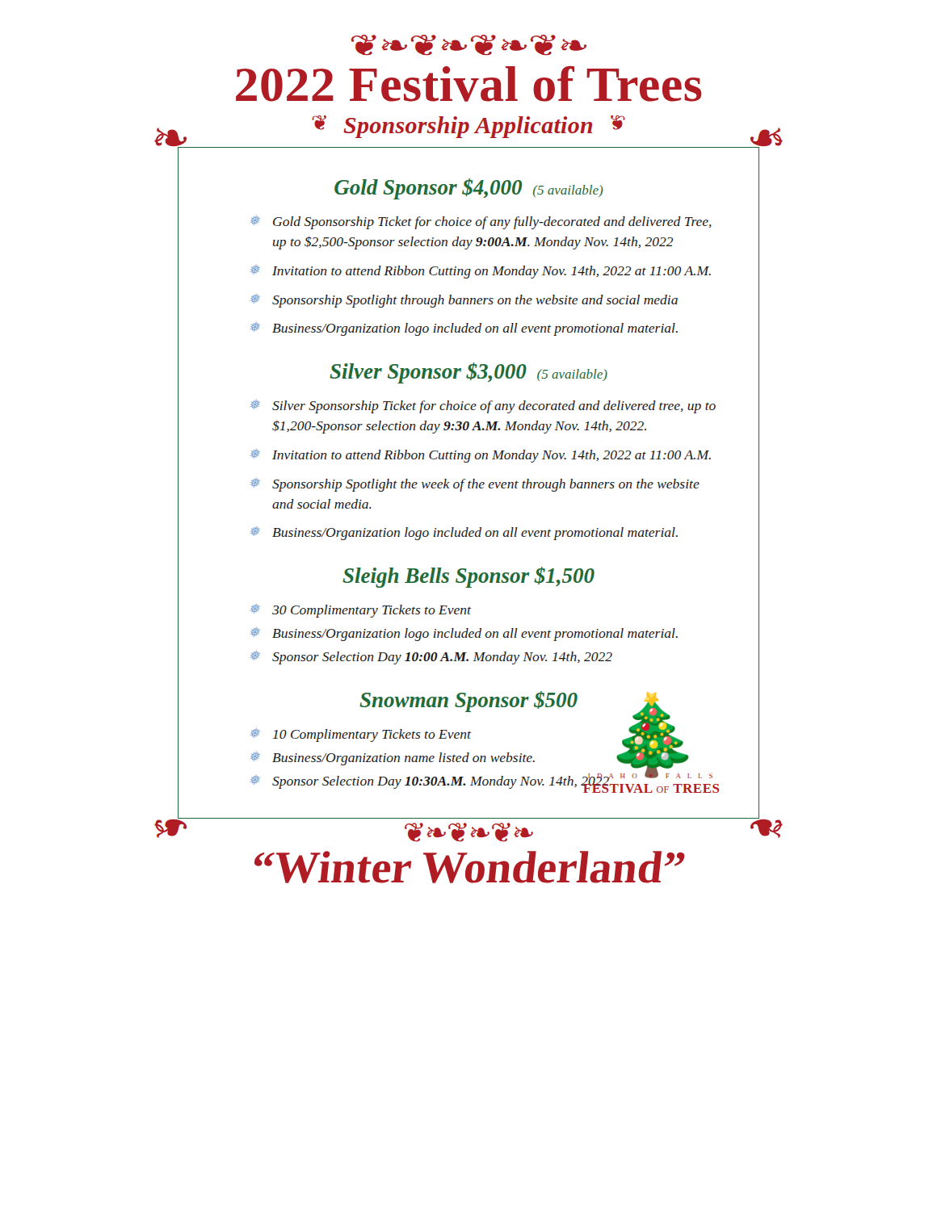❦❧❦❧❦❧❦❧
2022 Festival of Trees
❦
Sponsorship Application
❦
❧ ❧ ❧ ❧
Gold Sponsor $4,000 (5 available)
Gold Sponsorship Ticket for choice of any fully-decorated and delivered Tree, up to $2,500-Sponsor selection day 9:00A.M. Monday Nov. 14th, 2022
Invitation to attend Ribbon Cutting on Monday Nov. 14th, 2022 at 11:00 A.M.
Sponsorship Spotlight through banners on the website and social media
Business/Organization logo included on all event promotional material.
Silver Sponsor $3,000 (5 available)
Silver Sponsorship Ticket for choice of any decorated and delivered tree, up to $1,200-Sponsor selection day 9:30 A.M. Monday Nov. 14th, 2022.
Invitation to attend Ribbon Cutting on Monday Nov. 14th, 2022 at 11:00 A.M.
Sponsorship Spotlight the week of the event through banners on the website and social media.
Business/Organization logo included on all event promotional material.
Sleigh Bells Sponsor $1,500
30 Complimentary Tickets to Event
Business/Organization logo included on all event promotional material.
Sponsor Selection Day 10:00 A.M. Monday Nov. 14th, 2022
Snowman Sponsor $500
10 Complimentary Tickets to Event
Business/Organization name listed on website.
Sponsor Selection Day 10:30A.M. Monday Nov. 14th, 2022
🎄
I D A H O ✦ F A L L S
FESTIVAL OF TREES
❦❧❦❧❦❧
“Winter Wonderland”